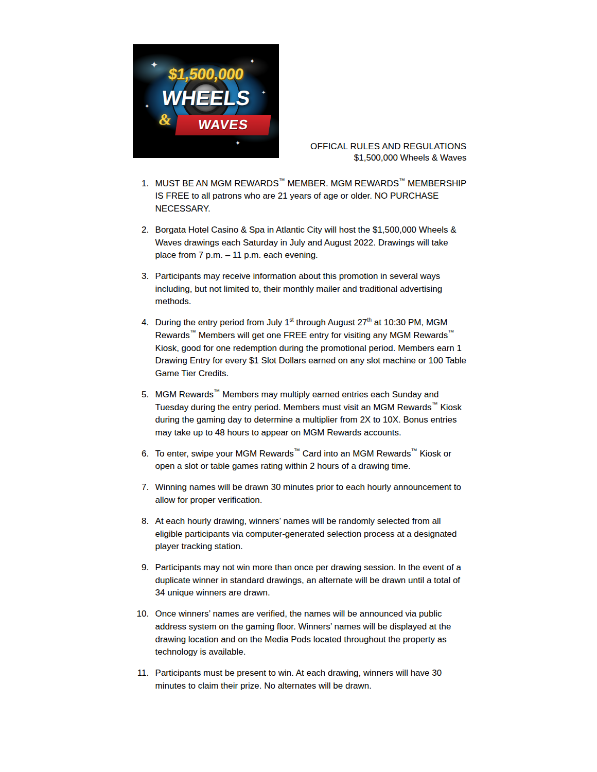$1,500,000
WHEELS
&
WAVES
✦ ✦ ✦ ✦ ✦
OFFICAL RULES AND REGULATIONS
$1,500,000 Wheels & Waves
MUST BE AN MGM REWARDS™ MEMBER. MGM REWARDS™ MEMBERSHIP IS FREE to all patrons who are 21 years of age or older. NO PURCHASE NECESSARY.
Borgata Hotel Casino & Spa in Atlantic City will host the $1,500,000 Wheels & Waves drawings each Saturday in July and August 2022. Drawings will take place from 7 p.m. – 11 p.m. each evening.
Participants may receive information about this promotion in several ways including, but not limited to, their monthly mailer and traditional advertising methods.
During the entry period from July 1st through August 27th at 10:30 PM, MGM Rewards™ Members will get one FREE entry for visiting any MGM Rewards™ Kiosk, good for one redemption during the promotional period. Members earn 1 Drawing Entry for every $1 Slot Dollars earned on any slot machine or 100 Table Game Tier Credits.
MGM Rewards™ Members may multiply earned entries each Sunday and Tuesday during the entry period. Members must visit an MGM Rewards™ Kiosk during the gaming day to determine a multiplier from 2X to 10X. Bonus entries may take up to 48 hours to appear on MGM Rewards accounts.
To enter, swipe your MGM Rewards™ Card into an MGM Rewards™ Kiosk or open a slot or table games rating within 2 hours of a drawing time.
Winning names will be drawn 30 minutes prior to each hourly announcement to allow for proper verification.
At each hourly drawing, winners’ names will be randomly selected from all eligible participants via computer-generated selection process at a designated player tracking station.
Participants may not win more than once per drawing session. In the event of a duplicate winner in standard drawings, an alternate will be drawn until a total of 34 unique winners are drawn.
Once winners’ names are verified, the names will be announced via public address system on the gaming floor. Winners’ names will be displayed at the drawing location and on the Media Pods located throughout the property as technology is available.
Participants must be present to win. At each drawing, winners will have 30 minutes to claim their prize. No alternates will be drawn.